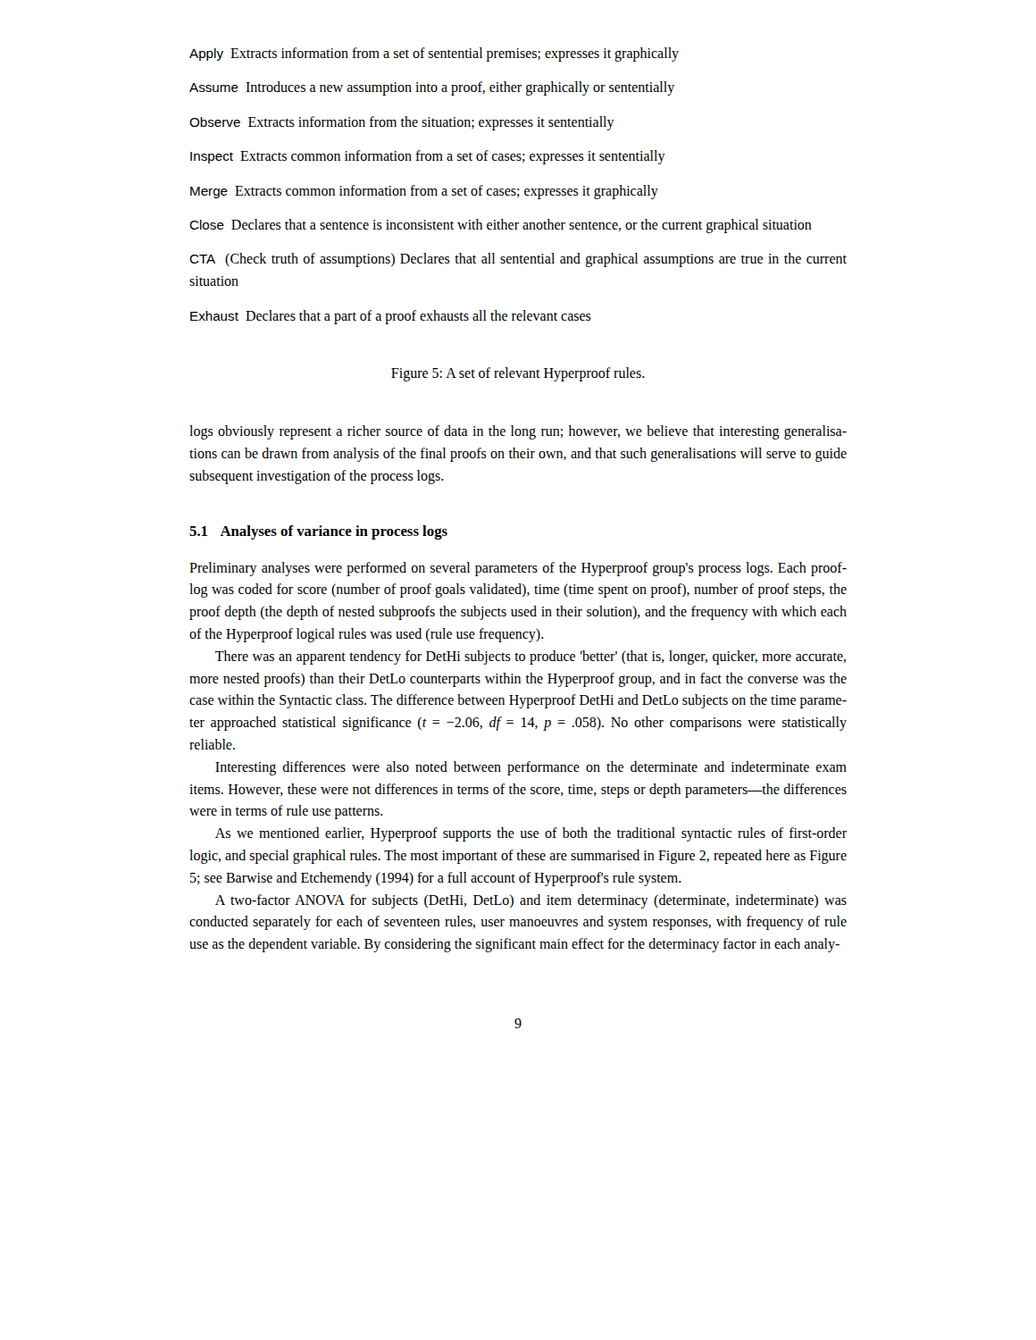Apply
Extracts information from a set of sentential premises; expresses it graphically
Assume
Introduces a new assumption into a proof, either graphically or sententially
Observe
Extracts information from the situation; expresses it sententially
Inspect
Extracts common information from a set of cases; expresses it sententially
Merge
Extracts common information from a set of cases; expresses it graphically
Close
Declares that a sentence is inconsistent with either another sentence, or the current graphical situation
CTA
(Check truth of assumptions) Declares that all sentential and graphical assumptions are true in the current situation
Exhaust
Declares that a part of a proof exhausts all the relevant cases
Figure 5: A set of relevant Hyperproof rules.
logs obviously represent a richer source of data in the long run; however, we believe that interesting generalisations can be drawn from analysis of the final proofs on their own, and that such generalisations will serve to guide subsequent investigation of the process logs.
5.1 Analyses of variance in process logs
Preliminary analyses were performed on several parameters of the Hyperproof group's process logs. Each proof-log was coded for score (number of proof goals validated), time (time spent on proof), number of proof steps, the proof depth (the depth of nested subproofs the subjects used in their solution), and the frequency with which each of the Hyperproof logical rules was used (rule use frequency).
There was an apparent tendency for DetHi subjects to produce 'better' (that is, longer, quicker, more accurate, more nested proofs) than their DetLo counterparts within the Hyperproof group, and in fact the converse was the case within the Syntactic class. The difference between Hyperproof DetHi and DetLo subjects on the time parameter approached statistical significance (t = −2.06, df = 14, p = .058). No other comparisons were statistically reliable.
Interesting differences were also noted between performance on the determinate and indeterminate exam items. However, these were not differences in terms of the score, time, steps or depth parameters—the differences were in terms of rule use patterns.
As we mentioned earlier, Hyperproof supports the use of both the traditional syntactic rules of first-order logic, and special graphical rules. The most important of these are summarised in Figure 2, repeated here as Figure 5; see Barwise and Etchemendy (1994) for a full account of Hyperproof's rule system.
A two-factor ANOVA for subjects (DetHi, DetLo) and item determinacy (determinate, indeterminate) was conducted separately for each of seventeen rules, user manoeuvres and system responses, with frequency of rule use as the dependent variable. By considering the significant main effect for the determinacy factor in each analy-
9